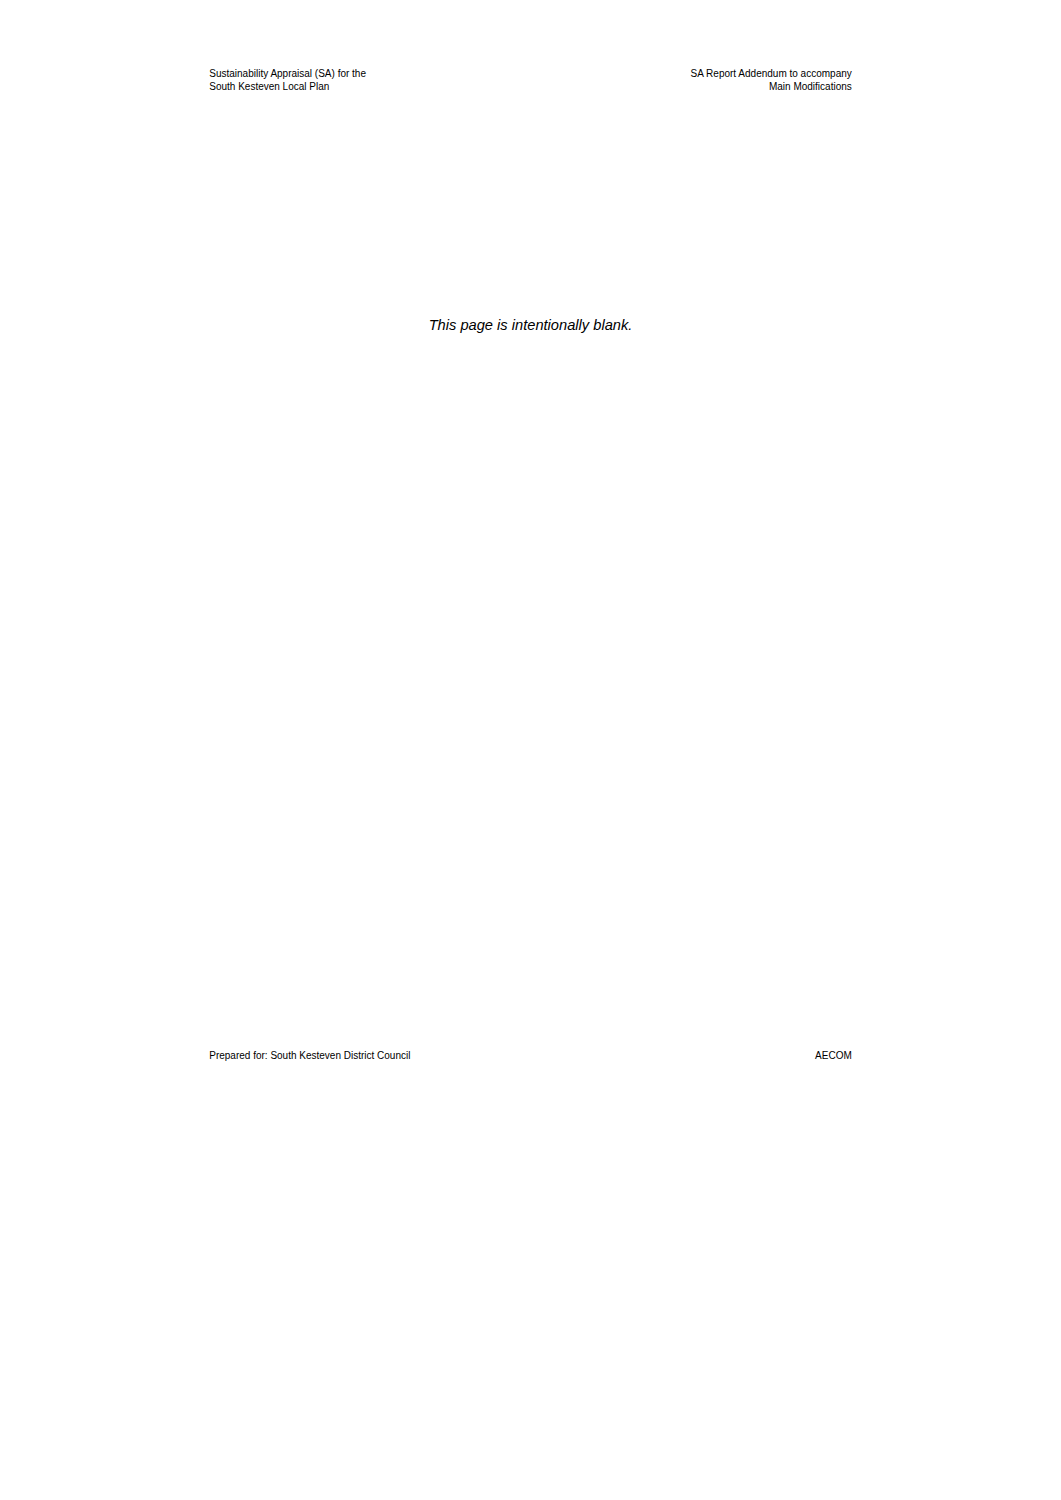Sustainability Appraisal (SA) for the
South Kesteven Local Plan
SA Report Addendum to accompany
Main Modifications
This page is intentionally blank.
Prepared for: South Kesteven District Council
AECOM